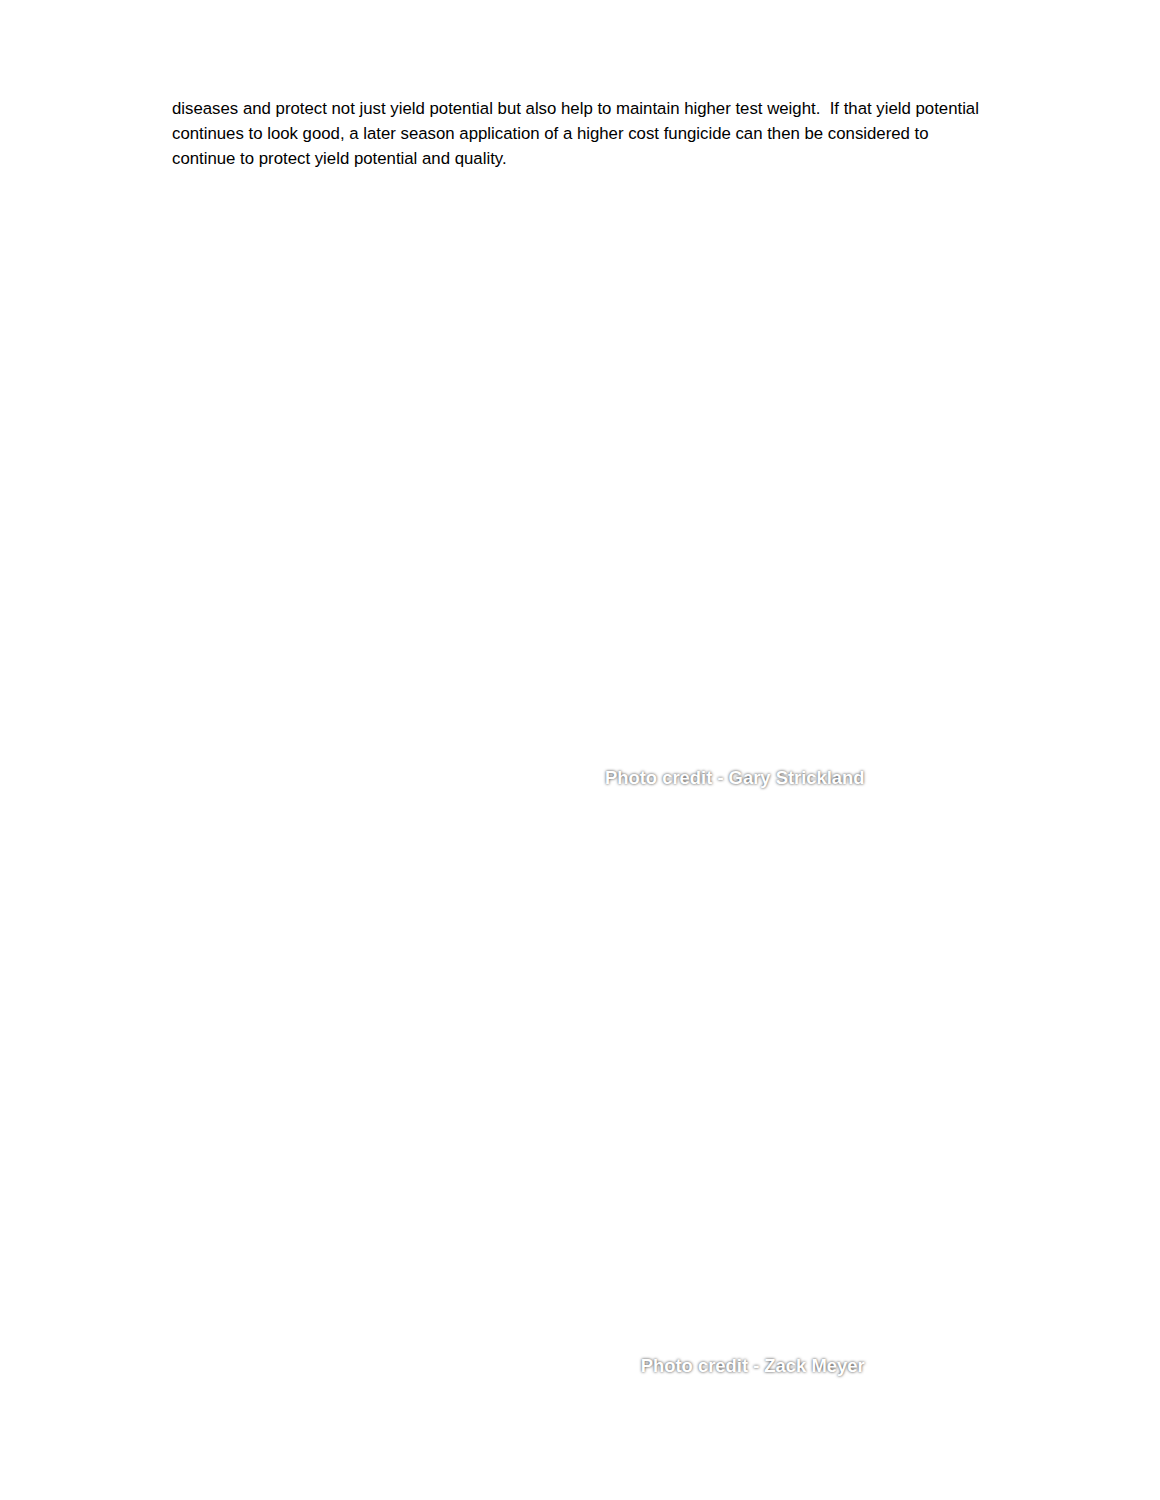diseases and protect not just yield potential but also help to maintain higher test weight. If that yield potential continues to look good, a later season application of a higher cost fungicide can then be considered to continue to protect yield potential and quality.
Photo credit - Gary Strickland
Photo credit - Zack Meyer